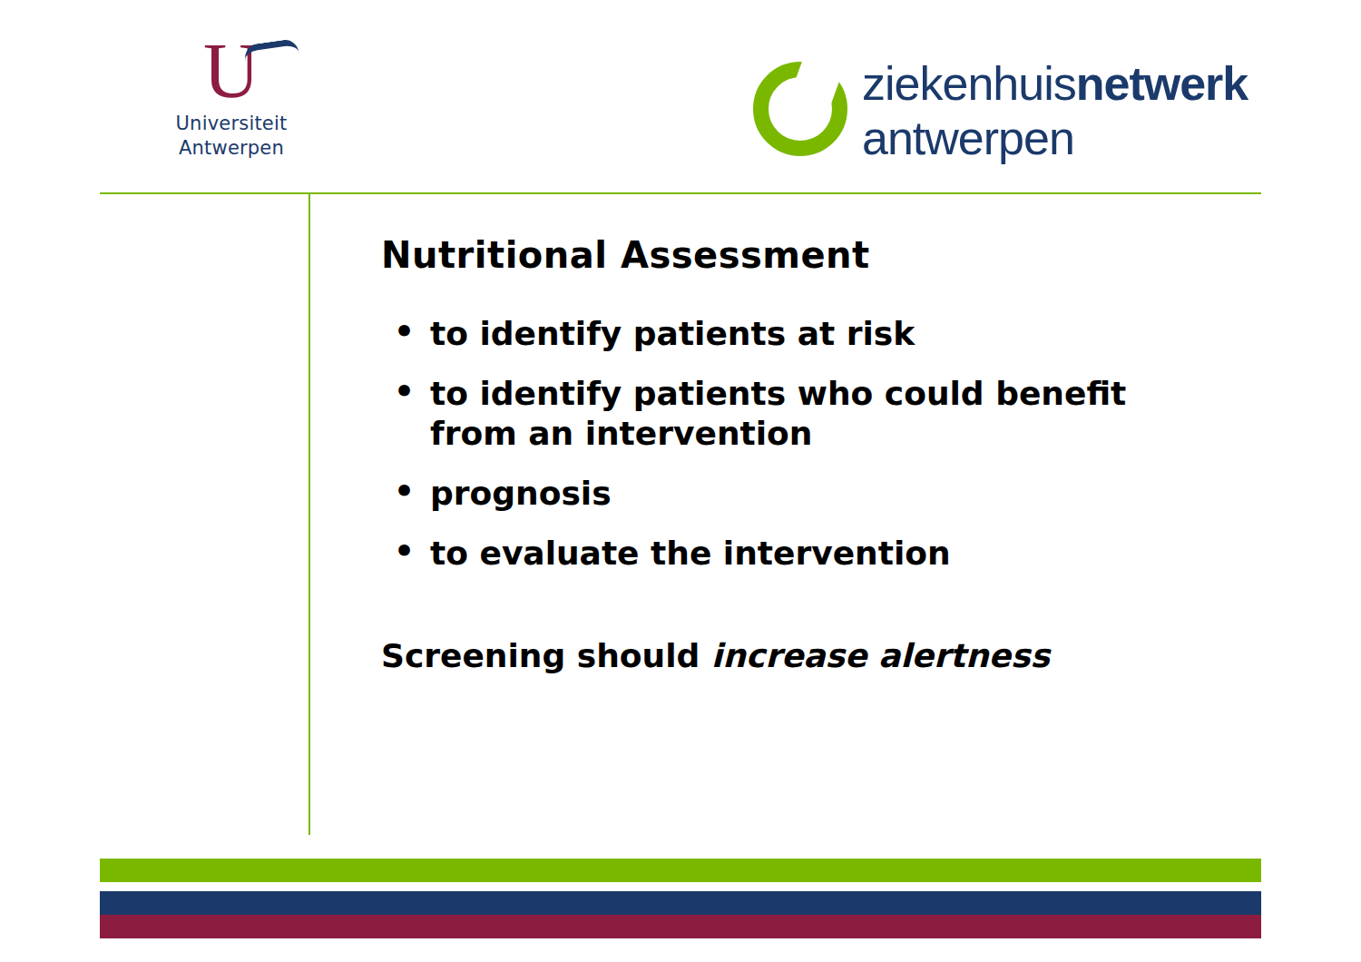U
Universiteit
Antwerpen
ziekenhuis netwerk
antwerpen
Nutritional Assessment
to identify patients at risk
to identify patients who could benefit from an intervention
prognosis
to evaluate the intervention
Screening should increase alertness